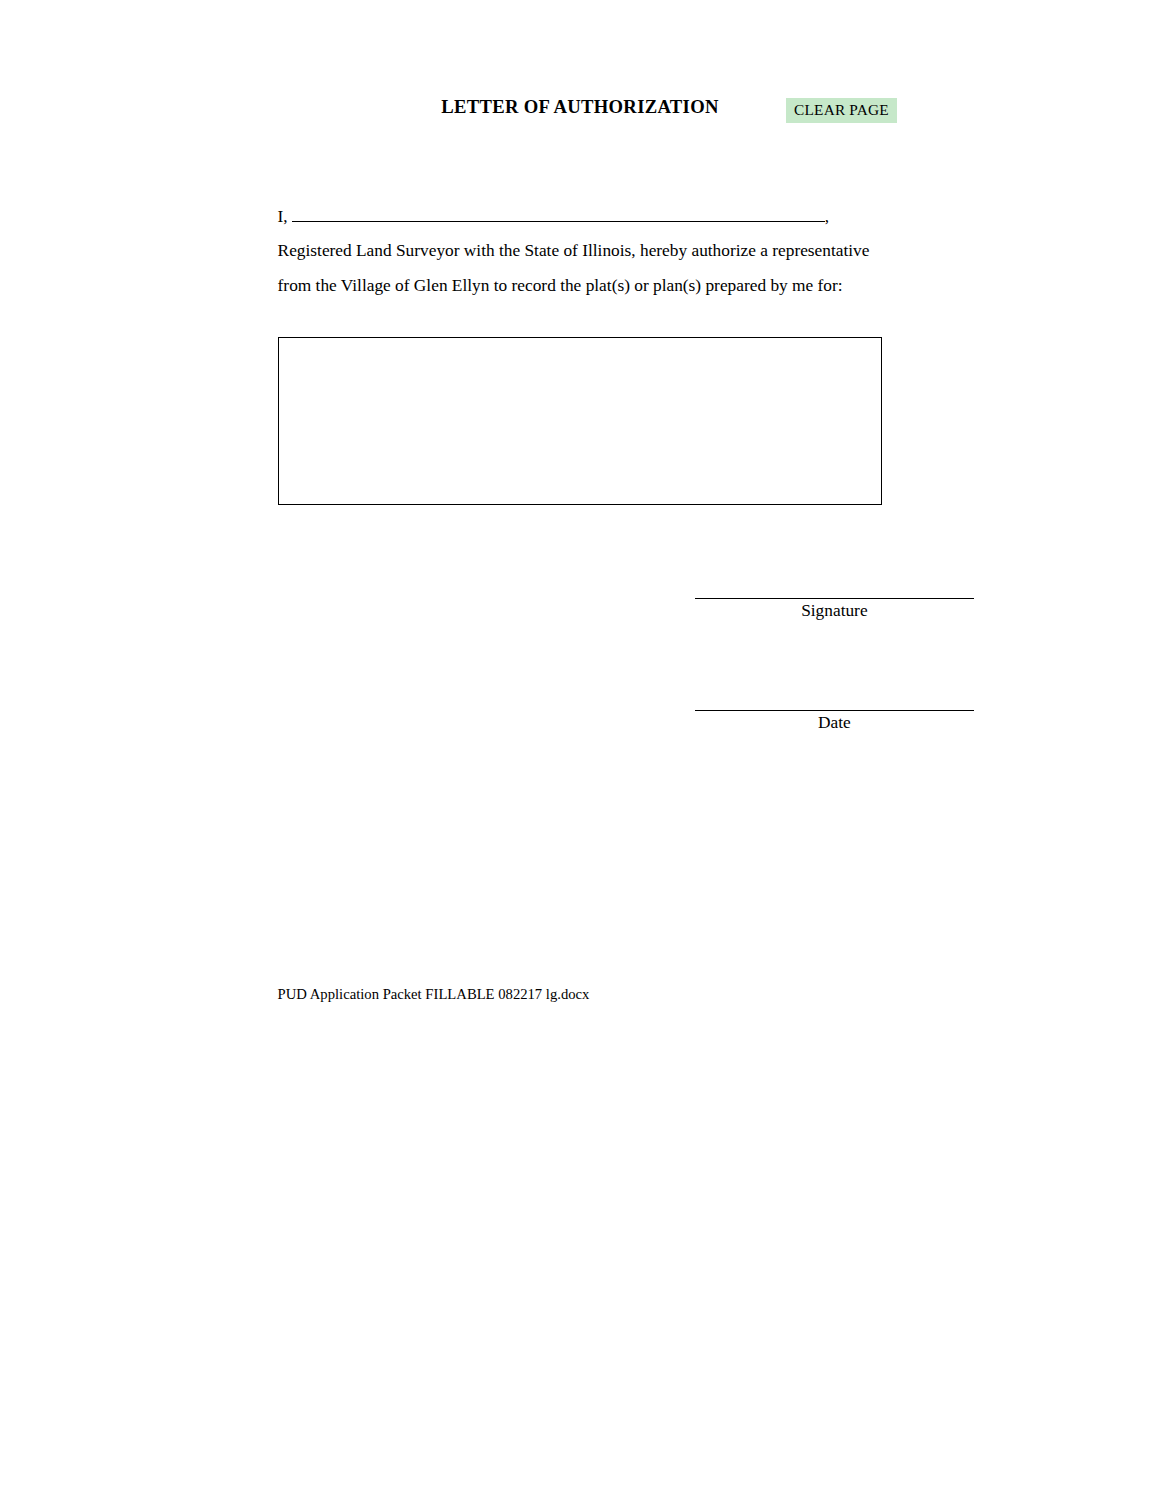LETTER OF AUTHORIZATION
CLEAR PAGE
I, , Registered Land Surveyor with the State of Illinois, hereby authorize a representative from the Village of Glen Ellyn to record the plat(s) or plan(s) prepared by me for:
Signature
Date
PUD Application Packet FILLABLE 082217 lg.docx